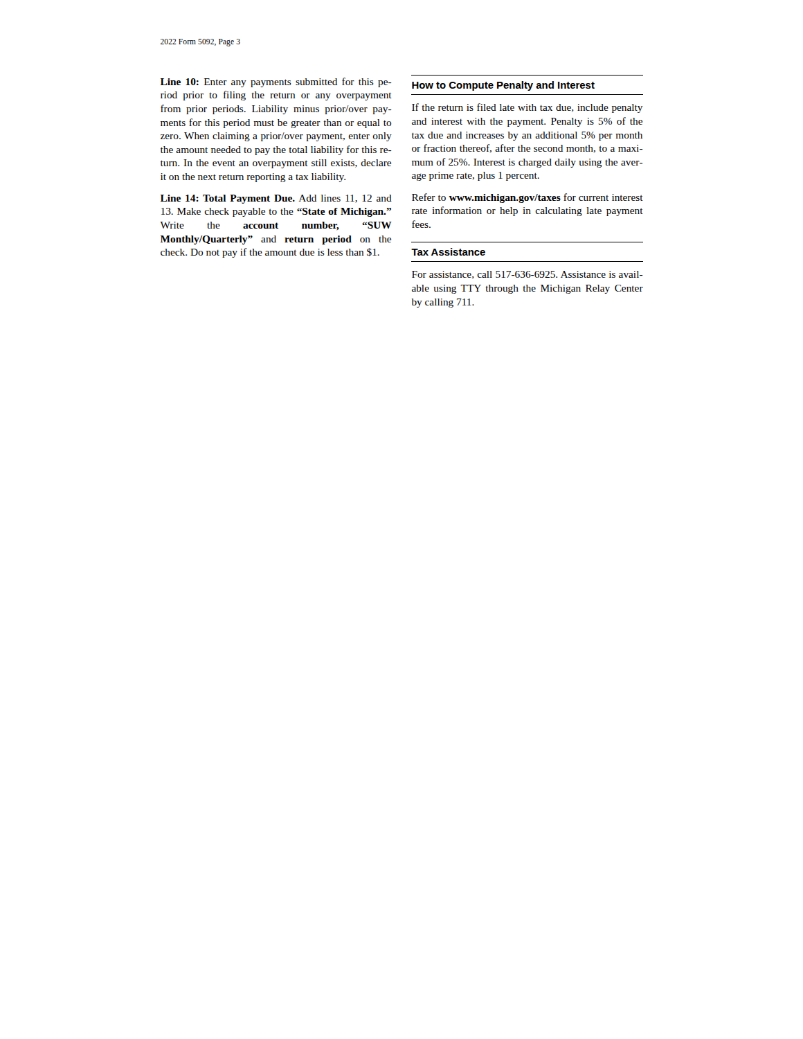2022 Form 5092, Page 3
Line 10: Enter any payments submitted for this period prior to filing the return or any overpayment from prior periods. Liability minus prior/over payments for this period must be greater than or equal to zero. When claiming a prior/over payment, enter only the amount needed to pay the total liability for this return. In the event an overpayment still exists, declare it on the next return reporting a tax liability.
Line 14: Total Payment Due. Add lines 11, 12 and 13. Make check payable to the “State of Michigan.” Write the account number, “SUW Monthly/Quarterly” and return period on the check. Do not pay if the amount due is less than $1.
How to Compute Penalty and Interest
If the return is filed late with tax due, include penalty and interest with the payment. Penalty is 5% of the tax due and increases by an additional 5% per month or fraction thereof, after the second month, to a maximum of 25%. Interest is charged daily using the average prime rate, plus 1 percent.
Refer to www.michigan.gov/taxes for current interest rate information or help in calculating late payment fees.
Tax Assistance
For assistance, call 517-636-6925. Assistance is available using TTY through the Michigan Relay Center by calling 711.